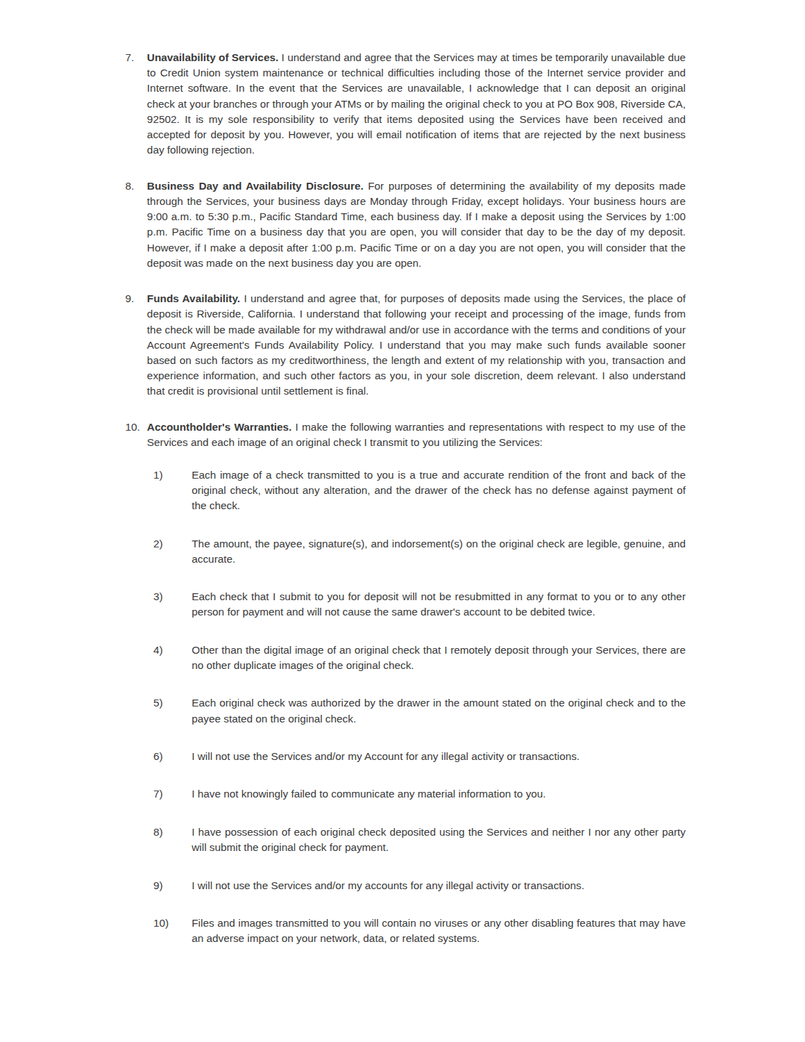7. Unavailability of Services. I understand and agree that the Services may at times be temporarily unavailable due to Credit Union system maintenance or technical difficulties including those of the Internet service provider and Internet software. In the event that the Services are unavailable, I acknowledge that I can deposit an original check at your branches or through your ATMs or by mailing the original check to you at PO Box 908, Riverside CA, 92502. It is my sole responsibility to verify that items deposited using the Services have been received and accepted for deposit by you. However, you will email notification of items that are rejected by the next business day following rejection.
8. Business Day and Availability Disclosure. For purposes of determining the availability of my deposits made through the Services, your business days are Monday through Friday, except holidays. Your business hours are 9:00 a.m. to 5:30 p.m., Pacific Standard Time, each business day. If I make a deposit using the Services by 1:00 p.m. Pacific Time on a business day that you are open, you will consider that day to be the day of my deposit. However, if I make a deposit after 1:00 p.m. Pacific Time or on a day you are not open, you will consider that the deposit was made on the next business day you are open.
9. Funds Availability. I understand and agree that, for purposes of deposits made using the Services, the place of deposit is Riverside, California. I understand that following your receipt and processing of the image, funds from the check will be made available for my withdrawal and/or use in accordance with the terms and conditions of your Account Agreement's Funds Availability Policy. I understand that you may make such funds available sooner based on such factors as my creditworthiness, the length and extent of my relationship with you, transaction and experience information, and such other factors as you, in your sole discretion, deem relevant. I also understand that credit is provisional until settlement is final.
10. Accountholder's Warranties. I make the following warranties and representations with respect to my use of the Services and each image of an original check I transmit to you utilizing the Services:
1) Each image of a check transmitted to you is a true and accurate rendition of the front and back of the original check, without any alteration, and the drawer of the check has no defense against payment of the check.
2) The amount, the payee, signature(s), and indorsement(s) on the original check are legible, genuine, and accurate.
3) Each check that I submit to you for deposit will not be resubmitted in any format to you or to any other person for payment and will not cause the same drawer's account to be debited twice.
4) Other than the digital image of an original check that I remotely deposit through your Services, there are no other duplicate images of the original check.
5) Each original check was authorized by the drawer in the amount stated on the original check and to the payee stated on the original check.
6) I will not use the Services and/or my Account for any illegal activity or transactions.
7) I have not knowingly failed to communicate any material information to you.
8) I have possession of each original check deposited using the Services and neither I nor any other party will submit the original check for payment.
9) I will not use the Services and/or my accounts for any illegal activity or transactions.
10) Files and images transmitted to you will contain no viruses or any other disabling features that may have an adverse impact on your network, data, or related systems.